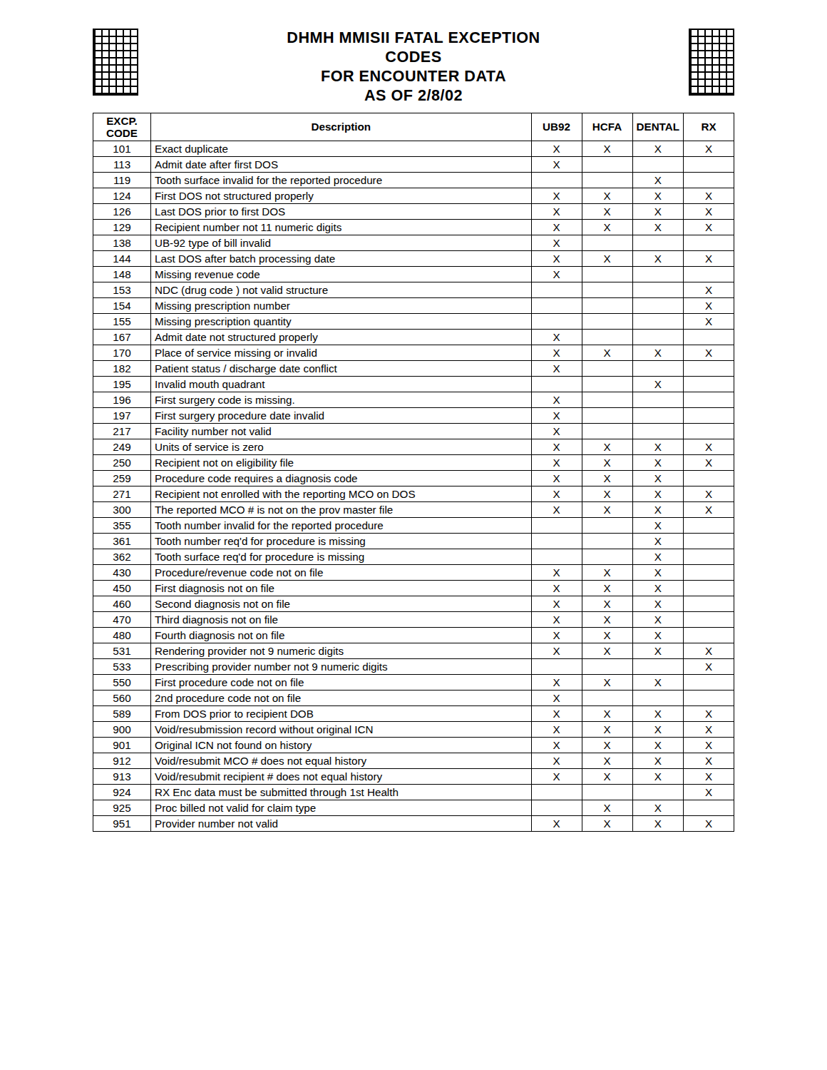DHMH MMISII FATAL EXCEPTION
CODES
FOR ENCOUNTER DATA
AS OF 2/8/02
DHMH MMISII Fatal Exception Codes for Encounter Data as of 2/8/02
| EXCP. CODE | Description | UB92 | HCFA | DENTAL | RX |
| --- | --- | --- | --- | --- | --- |
| 101 | Exact duplicate | X | X | X | X |
| 113 | Admit date after first DOS | X | | | |
| 119 | Tooth surface invalid for the reported procedure | | | X | |
| 124 | First DOS not structured properly | X | X | X | X |
| 126 | Last DOS prior to first DOS | X | X | X | X |
| 129 | Recipient number not 11 numeric digits | X | X | X | X |
| 138 | UB-92 type of bill invalid | X | | | |
| 144 | Last DOS after batch processing date | X | X | X | X |
| 148 | Missing revenue code | X | | | |
| 153 | NDC (drug code ) not valid structure | | | | X |
| 154 | Missing prescription number | | | | X |
| 155 | Missing prescription quantity | | | | X |
| 167 | Admit date not structured properly | X | | | |
| 170 | Place of service missing or invalid | X | X | X | X |
| 182 | Patient status / discharge date conflict | X | | | |
| 195 | Invalid mouth quadrant | | | X | |
| 196 | First surgery code is missing. | X | | | |
| 197 | First surgery procedure date invalid | X | | | |
| 217 | Facility number not valid | X | | | |
| 249 | Units of service is zero | X | X | X | X |
| 250 | Recipient not on eligibility file | X | X | X | X |
| 259 | Procedure code requires a diagnosis code | X | X | X | |
| 271 | Recipient not enrolled with the reporting MCO on DOS | X | X | X | X |
| 300 | The reported MCO # is not on the prov master file | X | X | X | X |
| 355 | Tooth number invalid for the reported procedure | | | X | |
| 361 | Tooth number req'd for procedure is missing | | | X | |
| 362 | Tooth surface req'd for procedure is missing | | | X | |
| 430 | Procedure/revenue code not on file | X | X | X | |
| 450 | First diagnosis not on file | X | X | X | |
| 460 | Second diagnosis not on file | X | X | X | |
| 470 | Third diagnosis not on file | X | X | X | |
| 480 | Fourth diagnosis not on file | X | X | X | |
| 531 | Rendering provider not 9 numeric digits | X | X | X | X |
| 533 | Prescribing provider number not 9 numeric digits | | | | X |
| 550 | First procedure code not on file | X | X | X | |
| 560 | 2nd procedure code not on file | X | | | |
| 589 | From DOS prior to recipient DOB | X | X | X | X |
| 900 | Void/resubmission record without original ICN | X | X | X | X |
| 901 | Original ICN not found on history | X | X | X | X |
| 912 | Void/resubmit MCO # does not equal history | X | X | X | X |
| 913 | Void/resubmit recipient # does not equal history | X | X | X | X |
| 924 | RX Enc data must be submitted through 1st Health | | | | X |
| 925 | Proc billed not valid for claim type | | X | X | |
| 951 | Provider number not valid | X | X | X | X |